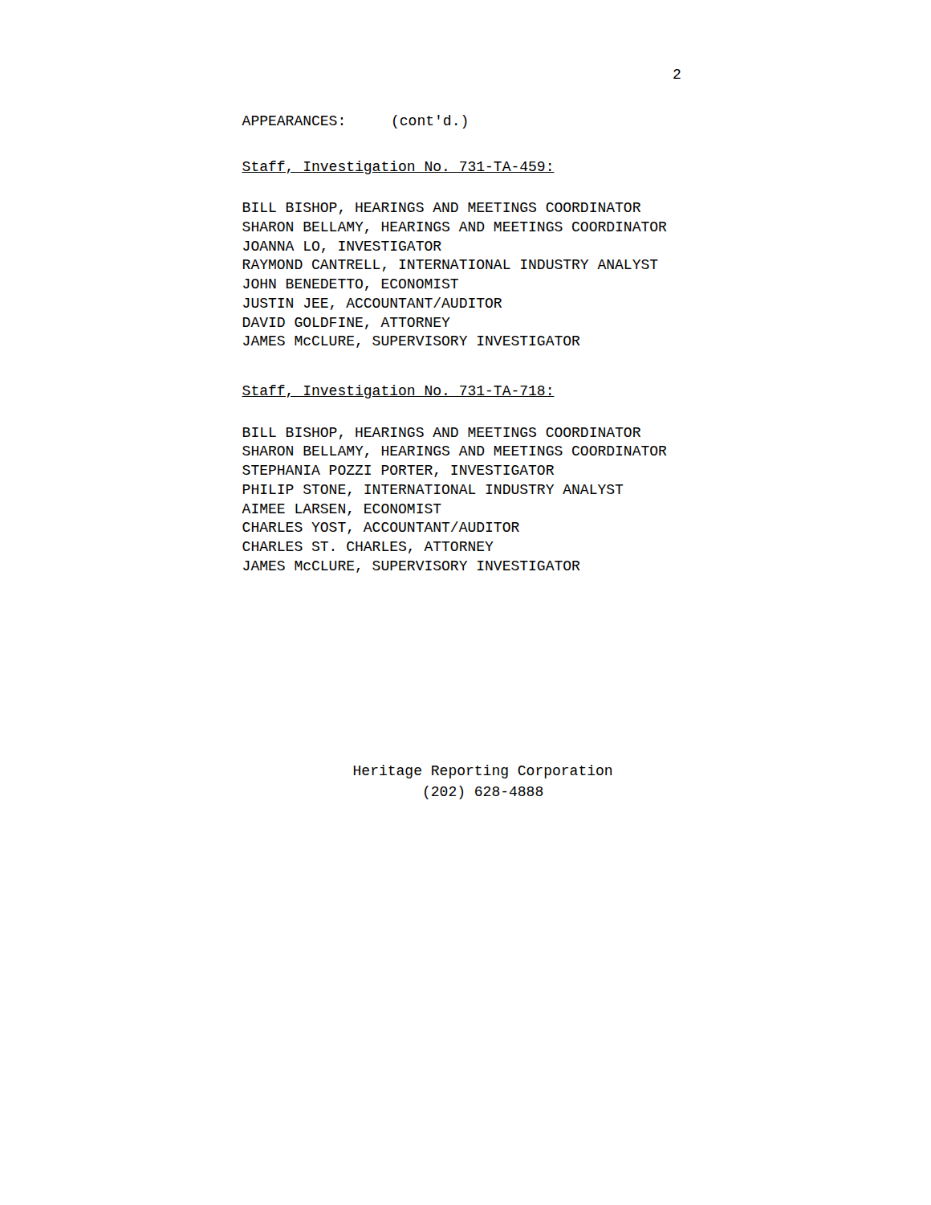2
APPEARANCES:(cont'd.)
Staff, Investigation No. 731-TA-459:
BILL BISHOP, HEARINGS AND MEETINGS COORDINATOR SHARON BELLAMY, HEARINGS AND MEETINGS COORDINATOR JOANNA LO, INVESTIGATOR RAYMOND CANTRELL, INTERNATIONAL INDUSTRY ANALYST JOHN BENEDETTO, ECONOMIST JUSTIN JEE, ACCOUNTANT/AUDITOR DAVID GOLDFINE, ATTORNEY JAMES McCLURE, SUPERVISORY INVESTIGATOR
Staff, Investigation No. 731-TA-718:
BILL BISHOP, HEARINGS AND MEETINGS COORDINATOR SHARON BELLAMY, HEARINGS AND MEETINGS COORDINATOR STEPHANIA POZZI PORTER, INVESTIGATOR PHILIP STONE, INTERNATIONAL INDUSTRY ANALYST AIMEE LARSEN, ECONOMIST CHARLES YOST, ACCOUNTANT/AUDITOR CHARLES ST. CHARLES, ATTORNEY JAMES McCLURE, SUPERVISORY INVESTIGATOR
Heritage Reporting Corporation
(202) 628-4888